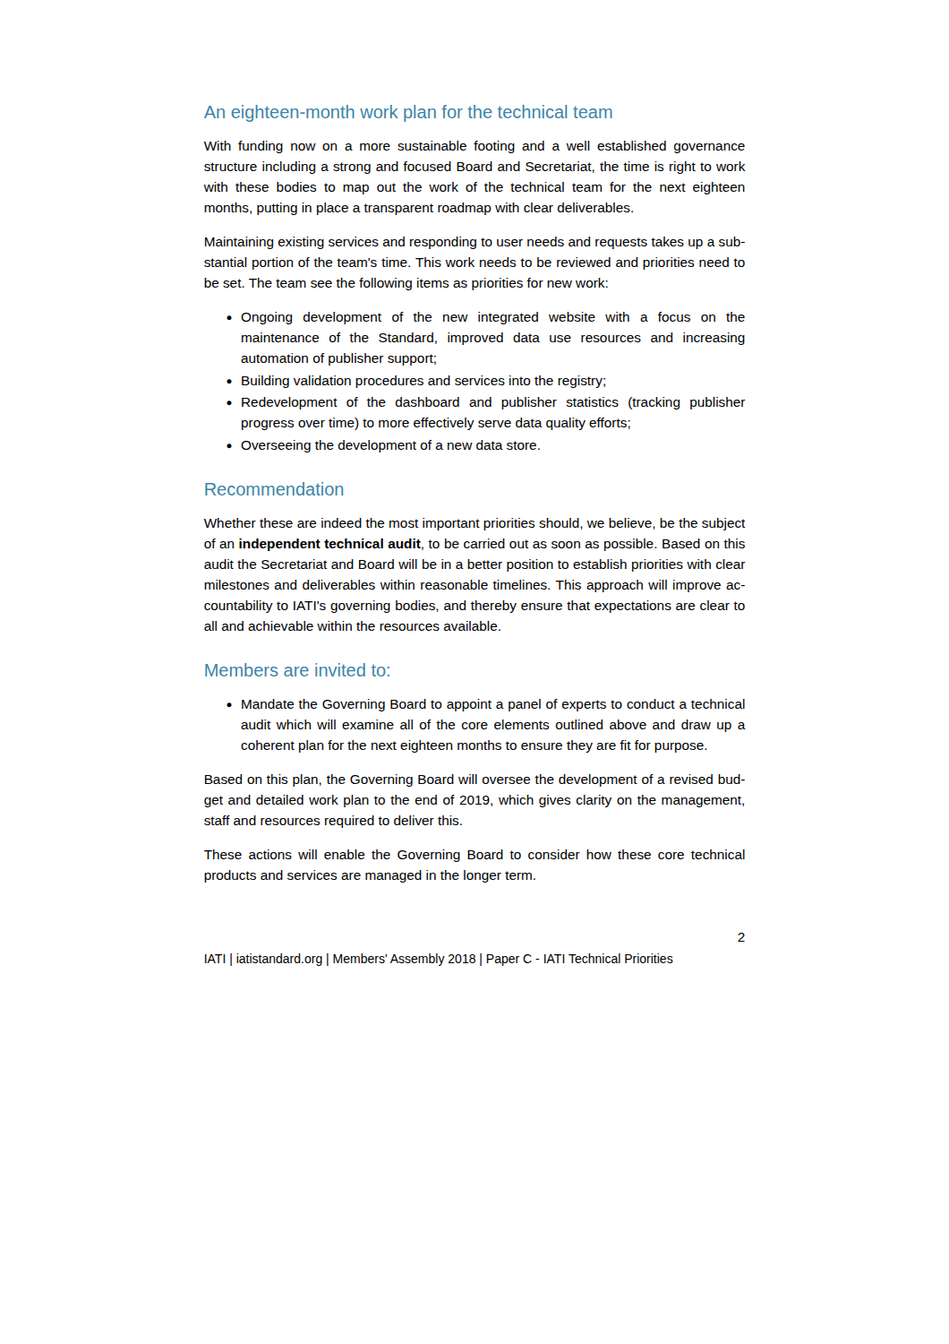An eighteen-month work plan for the technical team
With funding now on a more sustainable footing and a well established governance structure including a strong and focused Board and Secretariat, the time is right to work with these bodies to map out the work of the technical team for the next eighteen months, putting in place a transparent roadmap with clear deliverables.
Maintaining existing services and responding to user needs and requests takes up a substantial portion of the team's time. This work needs to be reviewed and priorities need to be set. The team see the following items as priorities for new work:
Ongoing development of the new integrated website with a focus on the maintenance of the Standard, improved data use resources and increasing automation of publisher support;
Building validation procedures and services into the registry;
Redevelopment of the dashboard and publisher statistics (tracking publisher progress over time) to more effectively serve data quality efforts;
Overseeing the development of a new data store.
Recommendation
Whether these are indeed the most important priorities should, we believe, be the subject of an independent technical audit, to be carried out as soon as possible. Based on this audit the Secretariat and Board will be in a better position to establish priorities with clear milestones and deliverables within reasonable timelines. This approach will improve accountability to IATI's governing bodies, and thereby ensure that expectations are clear to all and achievable within the resources available.
Members are invited to:
Mandate the Governing Board to appoint a panel of experts to conduct a technical audit which will examine all of the core elements outlined above and draw up a coherent plan for the next eighteen months to ensure they are fit for purpose.
Based on this plan, the Governing Board will oversee the development of a revised budget and detailed work plan to the end of 2019, which gives clarity on the management, staff and resources required to deliver this.
These actions will enable the Governing Board to consider how these core technical products and services are managed in the longer term.
2
IATI | iatistandard.org | Members' Assembly 2018 | Paper C - IATI Technical Priorities